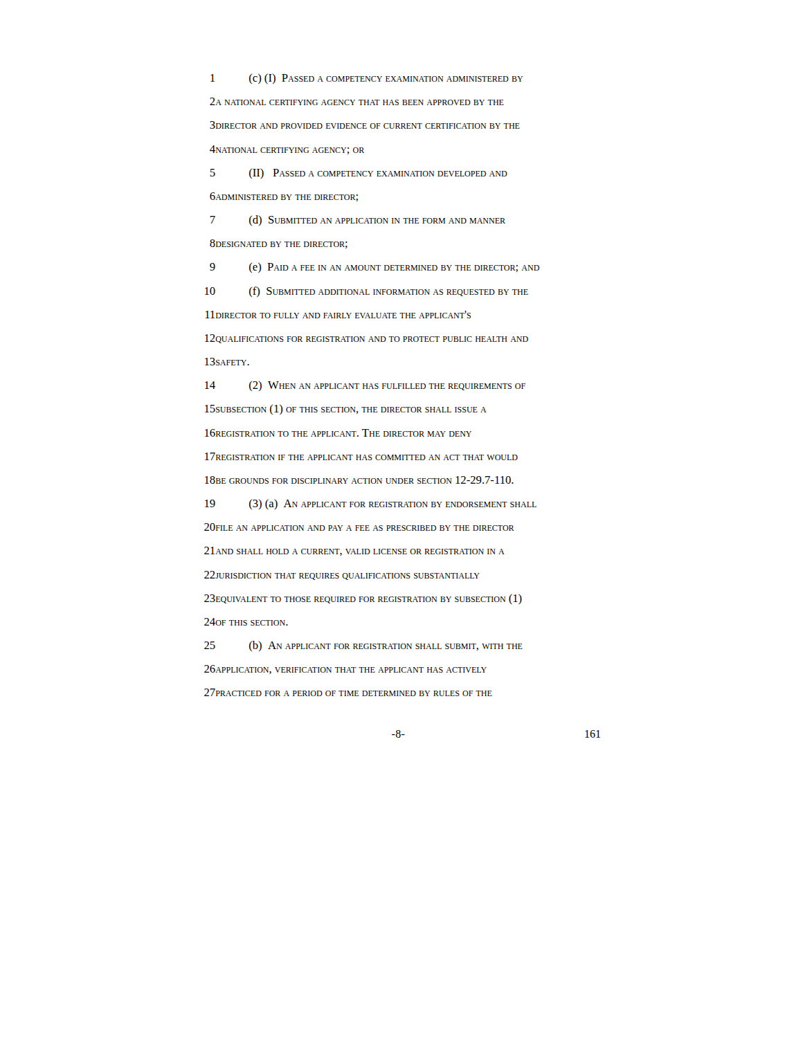| 1 | (c) (I) Passed a competency examination administered by |
| 2 | a national certifying agency that has been approved by the |
| 3 | director and provided evidence of current certification by the |
| 4 | national certifying agency; or |
| 5 | (II) Passed a competency examination developed and |
| 6 | administered by the director; |
| 7 | (d) Submitted an application in the form and manner |
| 8 | designated by the director; |
| 9 | (e) Paid a fee in an amount determined by the director; and |
| 10 | (f) Submitted additional information as requested by the |
| 11 | director to fully and fairly evaluate the applicant's |
| 12 | qualifications for registration and to protect public health and |
| 13 | safety. |
| 14 | (2) When an applicant has fulfilled the requirements of |
| 15 | subsection (1) of this section, the director shall issue a |
| 16 | registration to the applicant. The director may deny |
| 17 | registration if the applicant has committed an act that would |
| 18 | be grounds for disciplinary action under section 12-29.7-110. |
| 19 | (3) (a) An applicant for registration by endorsement shall |
| 20 | file an application and pay a fee as prescribed by the director |
| 21 | and shall hold a current, valid license or registration in a |
| 22 | jurisdiction that requires qualifications substantially |
| 23 | equivalent to those required for registration by subsection (1) |
| 24 | of this section. |
| 25 | (b) An applicant for registration shall submit, with the |
| 26 | application, verification that the applicant has actively |
| 27 | practiced for a period of time determined by rules of the |
-8- 161